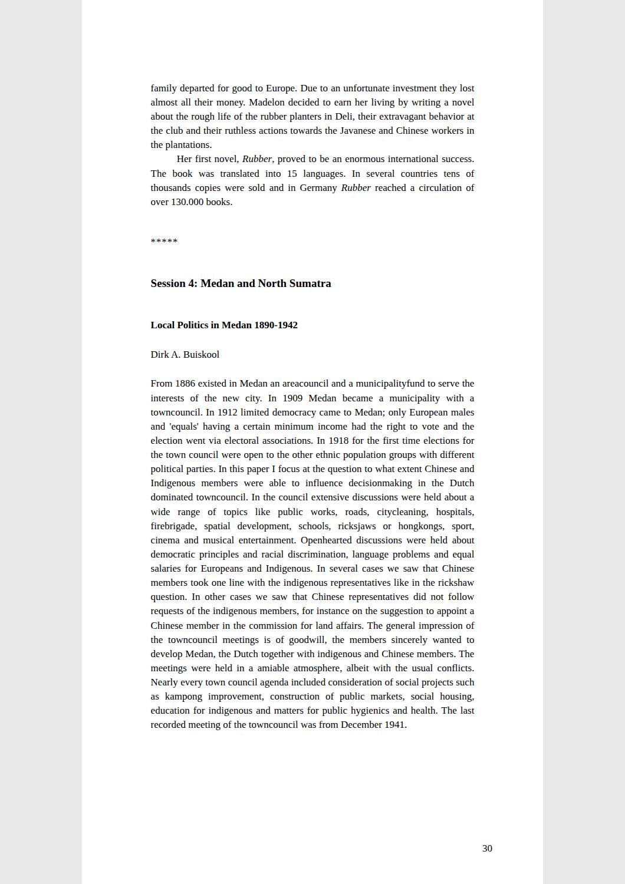family departed for good to Europe. Due to an unfortunate investment they lost almost all their money. Madelon decided to earn her living by writing a novel about the rough life of the rubber planters in Deli, their extravagant behavior at the club and their ruthless actions towards the Javanese and Chinese workers in the plantations.
Her first novel, Rubber, proved to be an enormous international success. The book was translated into 15 languages. In several countries tens of thousands copies were sold and in Germany Rubber reached a circulation of over 130.000 books.
*****
Session 4: Medan and North Sumatra
Local Politics in Medan 1890-1942
Dirk A. Buiskool
From 1886 existed in Medan an areacouncil and a municipalityfund to serve the interests of the new city. In 1909 Medan became a municipality with a towncouncil. In 1912 limited democracy came to Medan; only European males and 'equals' having a certain minimum income had the right to vote and the election went via electoral associations. In 1918 for the first time elections for the town council were open to the other ethnic population groups with different political parties. In this paper I focus at the question to what extent Chinese and Indigenous members were able to influence decisionmaking in the Dutch dominated towncouncil. In the council extensive discussions were held about a wide range of topics like public works, roads, citycleaning, hospitals, firebrigade, spatial development, schools, ricksjaws or hongkongs, sport, cinema and musical entertainment. Openhearted discussions were held about democratic principles and racial discrimination, language problems and equal salaries for Europeans and Indigenous. In several cases we saw that Chinese members took one line with the indigenous representatives like in the rickshaw question. In other cases we saw that Chinese representatives did not follow requests of the indigenous members, for instance on the suggestion to appoint a Chinese member in the commission for land affairs. The general impression of the towncouncil meetings is of goodwill, the members sincerely wanted to develop Medan, the Dutch together with indigenous and Chinese members. The meetings were held in a amiable atmosphere, albeit with the usual conflicts. Nearly every town council agenda included consideration of social projects such as kampong improvement, construction of public markets, social housing, education for indigenous and matters for public hygienics and health. The last recorded meeting of the towncouncil was from December 1941.
30